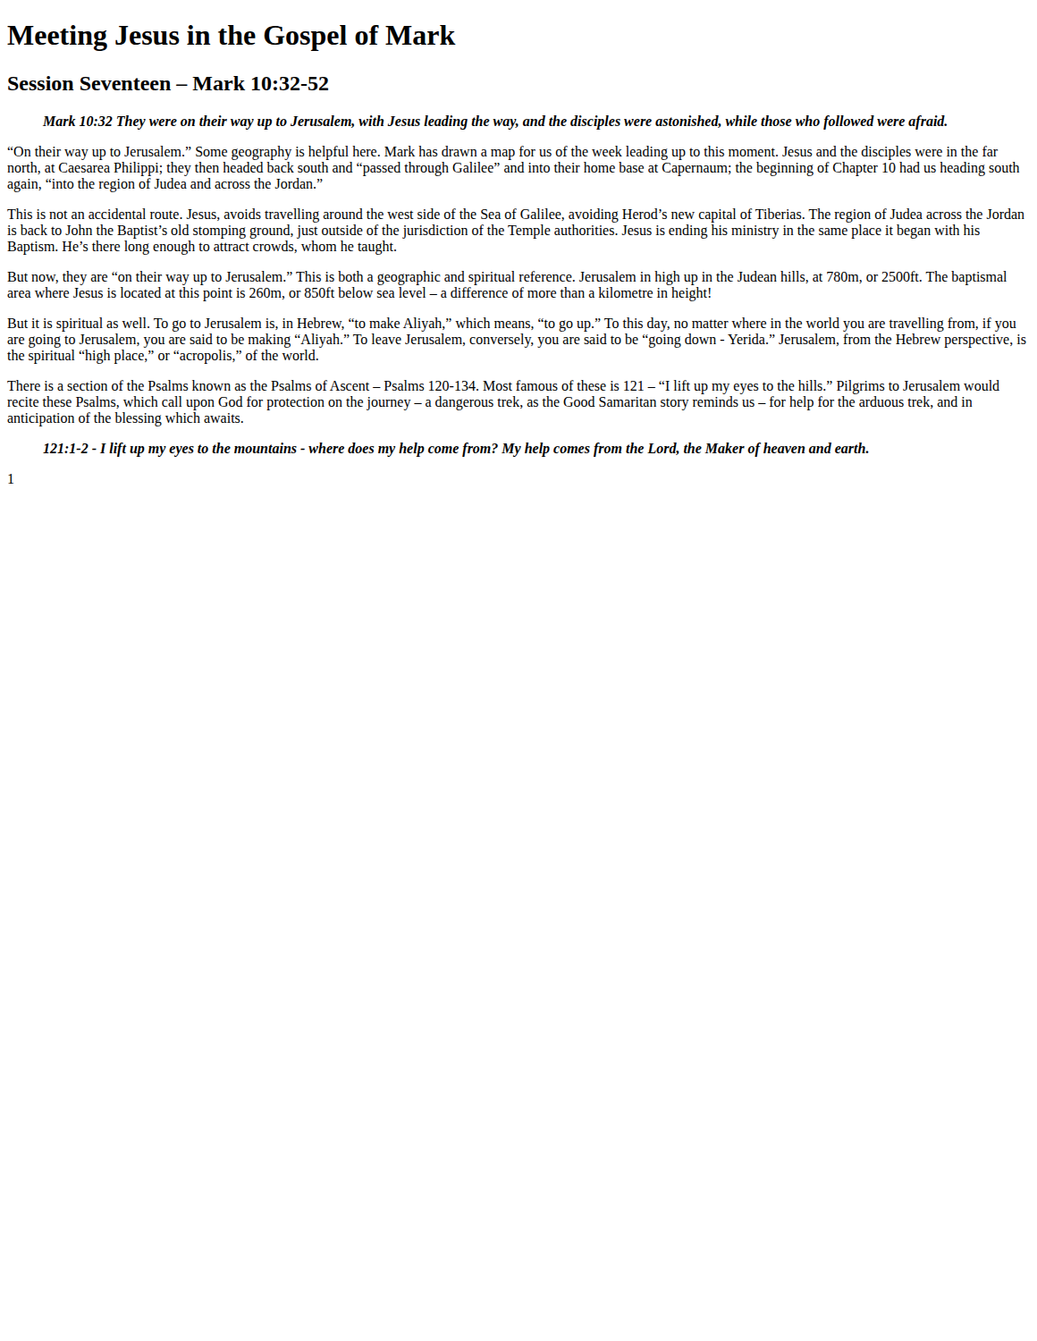Meeting Jesus in the Gospel of Mark
Session Seventeen – Mark 10:32-52
Mark 10:32 They were on their way up to Jerusalem, with Jesus leading the way, and the disciples were astonished, while those who followed were afraid.
“On their way up to Jerusalem.” Some geography is helpful here. Mark has drawn a map for us of the week leading up to this moment. Jesus and the disciples were in the far north, at Caesarea Philippi; they then headed back south and “passed through Galilee” and into their home base at Capernaum; the beginning of Chapter 10 had us heading south again, “into the region of Judea and across the Jordan.”
This is not an accidental route. Jesus, avoids travelling around the west side of the Sea of Galilee, avoiding Herod’s new capital of Tiberias. The region of Judea across the Jordan is back to John the Baptist’s old stomping ground, just outside of the jurisdiction of the Temple authorities. Jesus is ending his ministry in the same place it began with his Baptism. He’s there long enough to attract crowds, whom he taught.
But now, they are “on their way up to Jerusalem.” This is both a geographic and spiritual reference. Jerusalem in high up in the Judean hills, at 780m, or 2500ft. The baptismal area where Jesus is located at this point is 260m, or 850ft below sea level – a difference of more than a kilometre in height!
But it is spiritual as well. To go to Jerusalem is, in Hebrew, “to make Aliyah,” which means, “to go up.” To this day, no matter where in the world you are travelling from, if you are going to Jerusalem, you are said to be making “Aliyah.” To leave Jerusalem, conversely, you are said to be “going down - Yerida.” Jerusalem, from the Hebrew perspective, is the spiritual “high place,” or “acropolis,” of the world.
There is a section of the Psalms known as the Psalms of Ascent – Psalms 120-134. Most famous of these is 121 – “I lift up my eyes to the hills.” Pilgrims to Jerusalem would recite these Psalms, which call upon God for protection on the journey – a dangerous trek, as the Good Samaritan story reminds us – for help for the arduous trek, and in anticipation of the blessing which awaits.
121:1-2 - I lift up my eyes to the mountains - where does my help come from? My help comes from the Lord, the Maker of heaven and earth.
1